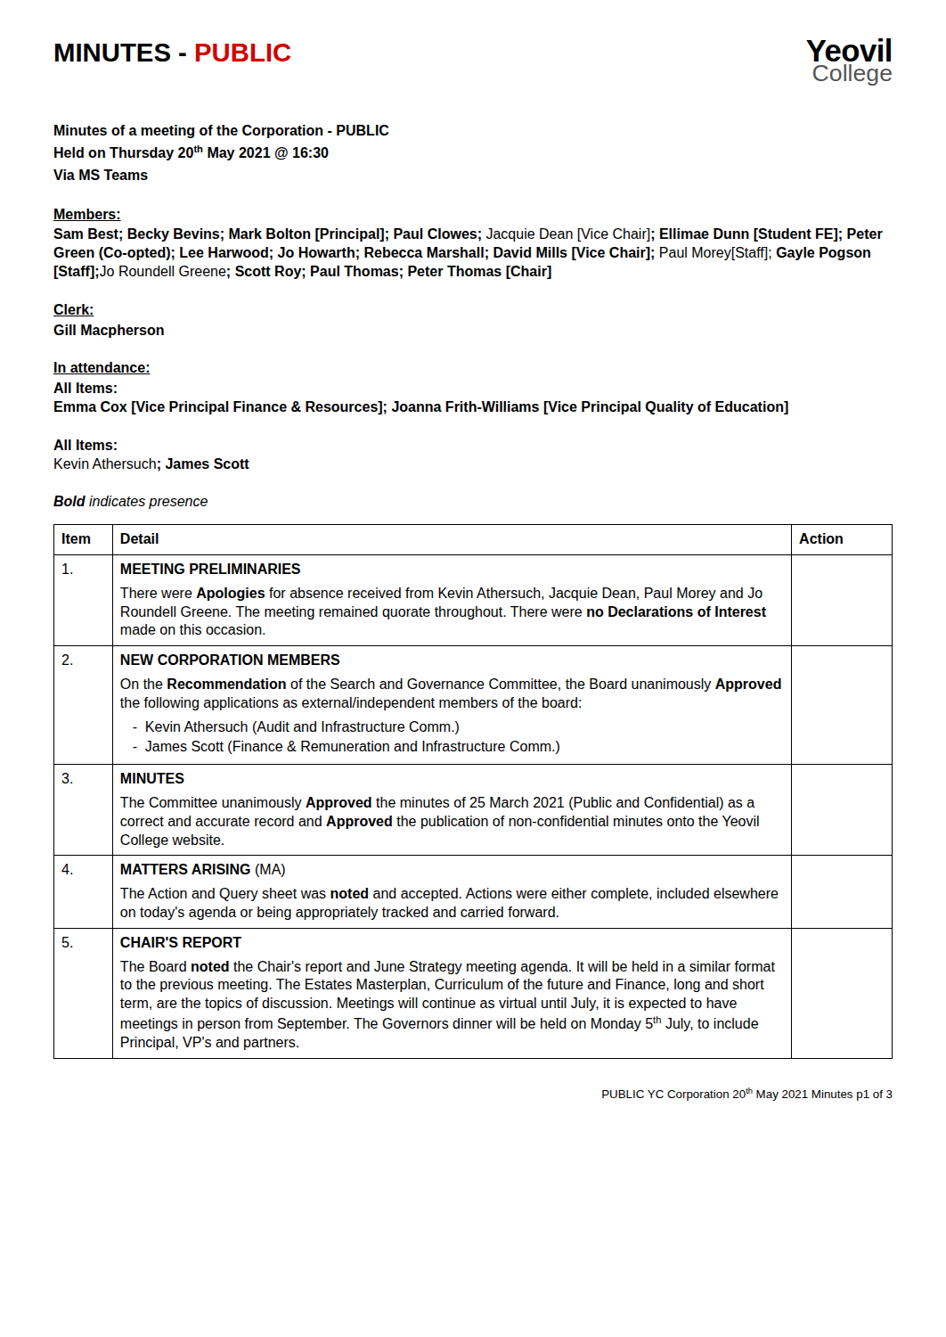MINUTES - PUBLIC
Yeovil College
Minutes of a meeting of the Corporation - PUBLIC
Held on Thursday 20th May 2021 @ 16:30
Via MS Teams
Members:
Sam Best; Becky Bevins; Mark Bolton [Principal]; Paul Clowes; Jacquie Dean [Vice Chair]; Ellimae Dunn [Student FE]; Peter Green (Co-opted); Lee Harwood; Jo Howarth; Rebecca Marshall; David Mills [Vice Chair]; Paul Morey[Staff]; Gayle Pogson [Staff]; Jo Roundell Greene; Scott Roy; Paul Thomas; Peter Thomas [Chair]
Clerk:
Gill Macpherson
In attendance:
All Items:
Emma Cox [Vice Principal Finance & Resources]; Joanna Frith-Williams [Vice Principal Quality of Education]
All Items:
Kevin Athersuch; James Scott
Bold indicates presence
| Item | Detail | Action |
| --- | --- | --- |
| 1. | MEETING PRELIMINARIES There were Apologies for absence received from Kevin Athersuch, Jacquie Dean, Paul Morey and Jo Roundell Greene. The meeting remained quorate throughout. There were no Declarations of Interest made on this occasion. | |
| 2. | NEW CORPORATION MEMBERS On the Recommendation of the Search and Governance Committee, the Board unanimously Approved the following applications as external/independent members of the board: Kevin Athersuch (Audit and Infrastructure Comm.) James Scott (Finance & Remuneration and Infrastructure Comm.) | |
| 3. | MINUTES The Committee unanimously Approved the minutes of 25 March 2021 (Public and Confidential) as a correct and accurate record and Approved the publication of non-confidential minutes onto the Yeovil College website. | |
| 4. | MATTERS ARISING (MA) The Action and Query sheet was noted and accepted. Actions were either complete, included elsewhere on today's agenda or being appropriately tracked and carried forward. | |
| 5. | CHAIR'S REPORT The Board noted the Chair's report and June Strategy meeting agenda. It will be held in a similar format to the previous meeting. The Estates Masterplan, Curriculum of the future and Finance, long and short term, are the topics of discussion. Meetings will continue as virtual until July, it is expected to have meetings in person from September. The Governors dinner will be held on Monday 5 th July, to include Principal, VP's and partners. | |
PUBLIC YC Corporation 20th May 2021 Minutes p1 of 3